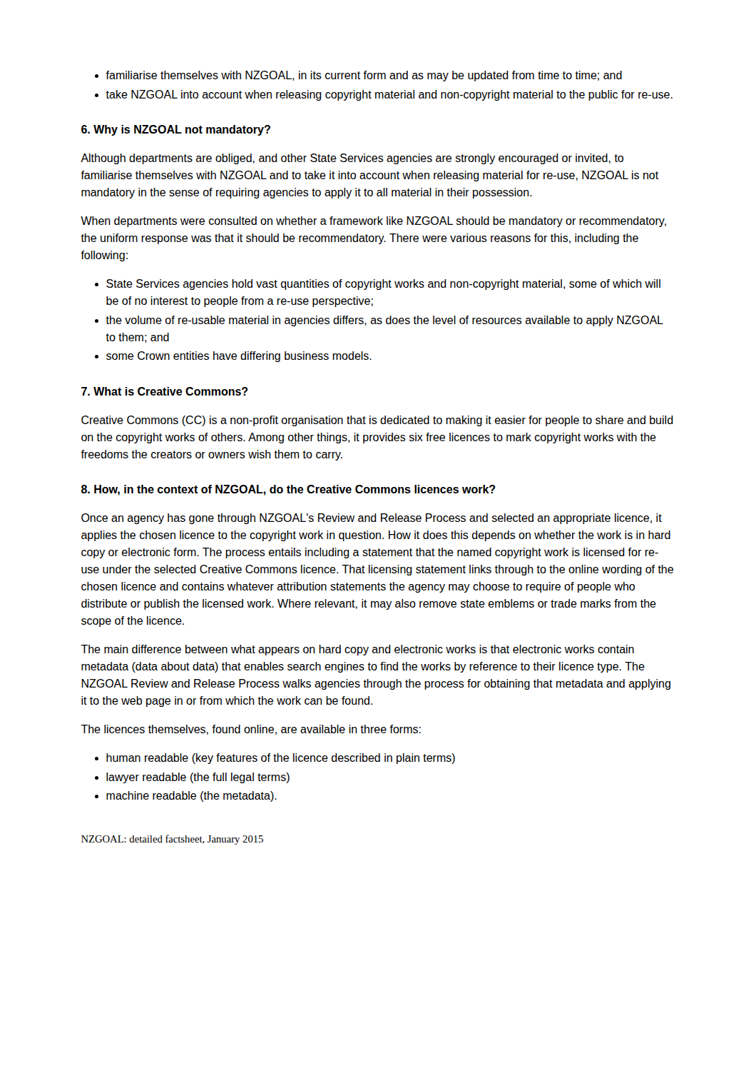familiarise themselves with NZGOAL, in its current form and as may be updated from time to time; and
take NZGOAL into account when releasing copyright material and non-copyright material to the public for re-use.
6. Why is NZGOAL not mandatory?
Although departments are obliged, and other State Services agencies are strongly encouraged or invited, to familiarise themselves with NZGOAL and to take it into account when releasing material for re-use, NZGOAL is not mandatory in the sense of requiring agencies to apply it to all material in their possession.
When departments were consulted on whether a framework like NZGOAL should be mandatory or recommendatory, the uniform response was that it should be recommendatory. There were various reasons for this, including the following:
State Services agencies hold vast quantities of copyright works and non-copyright material, some of which will be of no interest to people from a re-use perspective;
the volume of re-usable material in agencies differs, as does the level of resources available to apply NZGOAL to them; and
some Crown entities have differing business models.
7. What is Creative Commons?
Creative Commons (CC) is a non-profit organisation that is dedicated to making it easier for people to share and build on the copyright works of others. Among other things, it provides six free licences to mark copyright works with the freedoms the creators or owners wish them to carry.
8. How, in the context of NZGOAL, do the Creative Commons licences work?
Once an agency has gone through NZGOAL's Review and Release Process and selected an appropriate licence, it applies the chosen licence to the copyright work in question. How it does this depends on whether the work is in hard copy or electronic form. The process entails including a statement that the named copyright work is licensed for re-use under the selected Creative Commons licence. That licensing statement links through to the online wording of the chosen licence and contains whatever attribution statements the agency may choose to require of people who distribute or publish the licensed work. Where relevant, it may also remove state emblems or trade marks from the scope of the licence.
The main difference between what appears on hard copy and electronic works is that electronic works contain metadata (data about data) that enables search engines to find the works by reference to their licence type. The NZGOAL Review and Release Process walks agencies through the process for obtaining that metadata and applying it to the web page in or from which the work can be found.
The licences themselves, found online, are available in three forms:
human readable (key features of the licence described in plain terms)
lawyer readable (the full legal terms)
machine readable (the metadata).
NZGOAL: detailed factsheet, January 2015